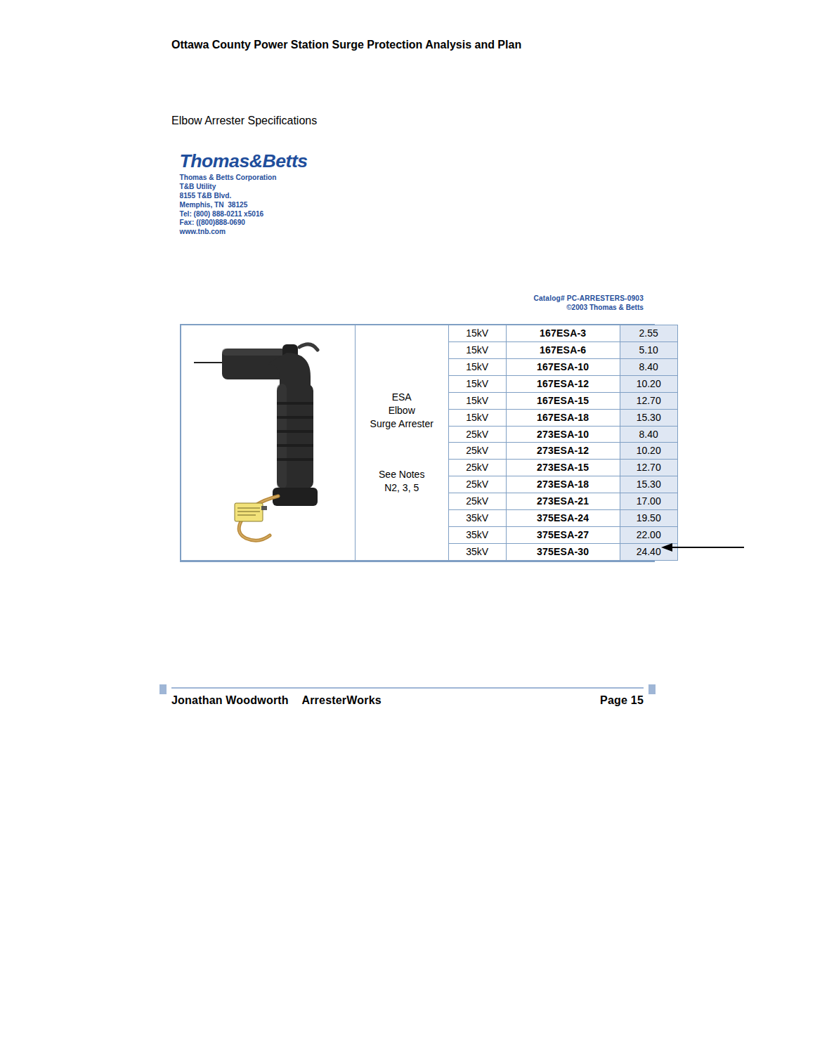Ottawa County Power Station Surge Protection Analysis and Plan
Elbow Arrester Specifications
Thomas&Betts
Thomas & Betts Corporation
T&B Utility
8155 T&B Blvd.
Memphis, TN 38125
Tel: (800) 888-0211 x5016
Fax: ((800)888-0690
www.tnb.com
Catalog# PC-ARRESTERS-0903
©2003 Thomas & Betts
| | ESA Elbow Surge Arrester See Notes N2, 3, 5 | 15kV | 167ESA-3 | 2.55 |
| 15kV | 167ESA-6 | 5.10 |
| 15kV | 167ESA-10 | 8.40 |
| 15kV | 167ESA-12 | 10.20 |
| 15kV | 167ESA-15 | 12.70 |
| 15kV | 167ESA-18 | 15.30 |
| 25kV | 273ESA-10 | 8.40 |
| 25kV | 273ESA-12 | 10.20 |
| 25kV | 273ESA-15 | 12.70 |
| 25kV | 273ESA-18 | 15.30 |
| 25kV | 273ESA-21 | 17.00 |
| 35kV | 375ESA-24 | 19.50 |
| 35kV | 375ESA-27 | 22.00 |
| 35kV | 375ESA-30 | 24.40 |
Jonathan Woodworth ArresterWorks
Page 15